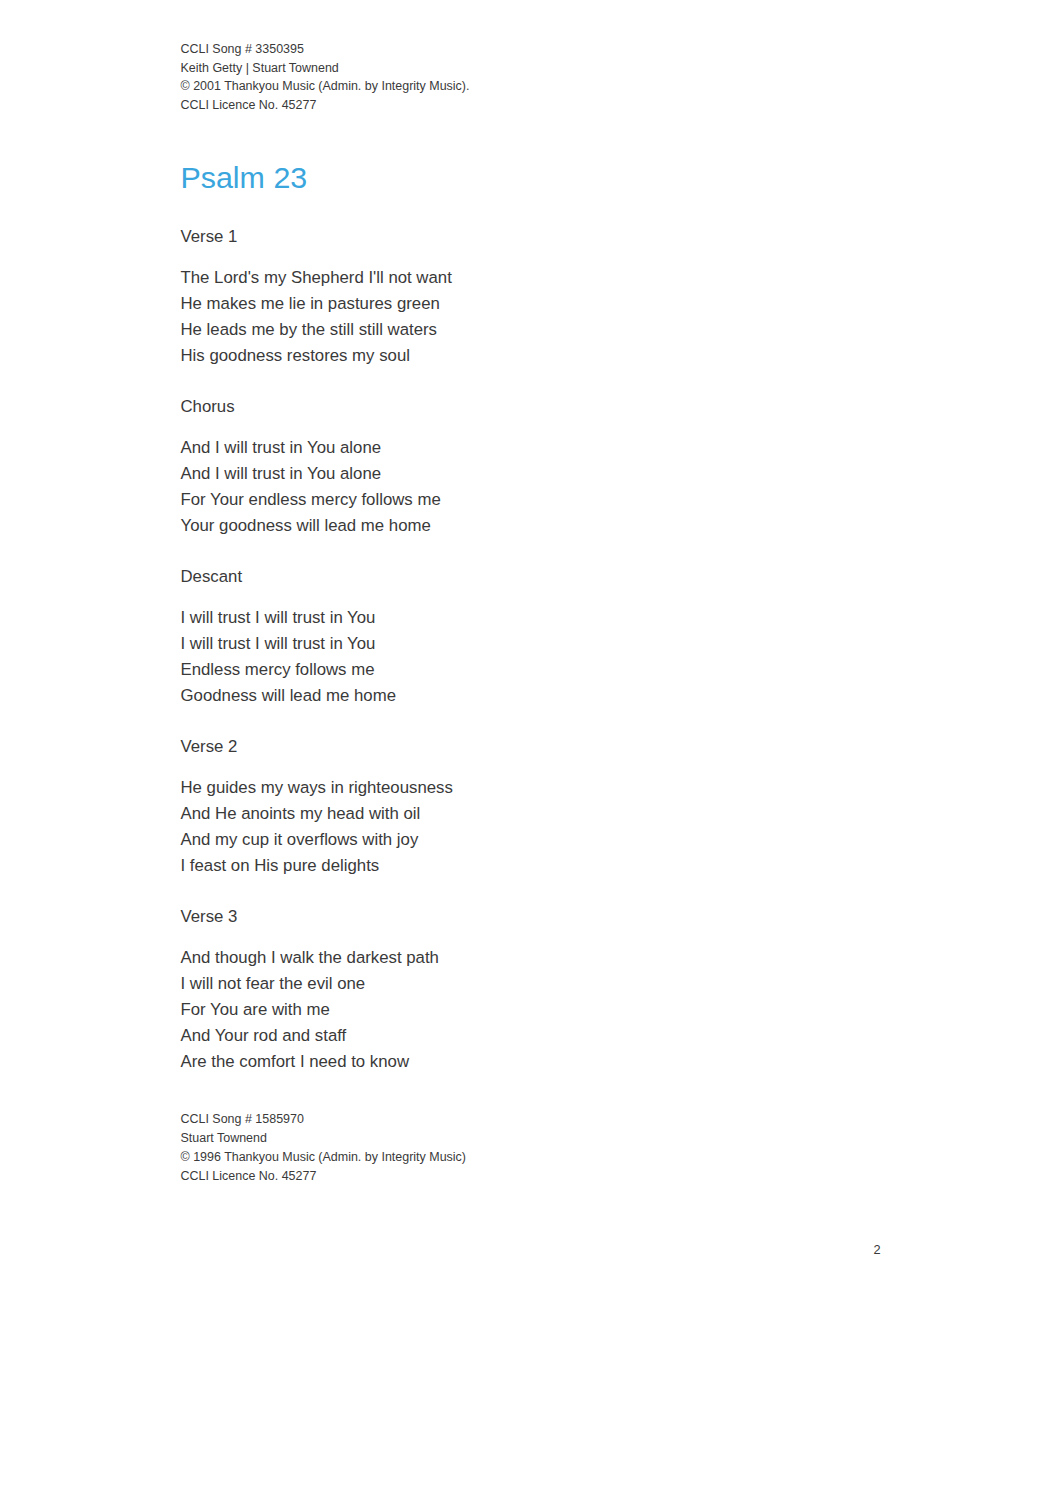CCLI Song # 3350395
Keith Getty | Stuart Townend
© 2001 Thankyou Music (Admin. by Integrity Music).
CCLI Licence No. 45277
Psalm 23
Verse 1
The Lord's my Shepherd I'll not want
He makes me lie in pastures green
He leads me by the still still waters
His goodness restores my soul
Chorus
And I will trust in You alone
And I will trust in You alone
For Your endless mercy follows me
Your goodness will lead me home
Descant
I will trust I will trust in You
I will trust I will trust in You
Endless mercy follows me
Goodness will lead me home
Verse 2
He guides my ways in righteousness
And He anoints my head with oil
And my cup it overflows with joy
I feast on His pure delights
Verse 3
And though I walk the darkest path
I will not fear the evil one
For You are with me
And Your rod and staff
Are the comfort I need to know
CCLI Song # 1585970
Stuart Townend
© 1996 Thankyou Music (Admin. by Integrity Music)
CCLI Licence No. 45277
2